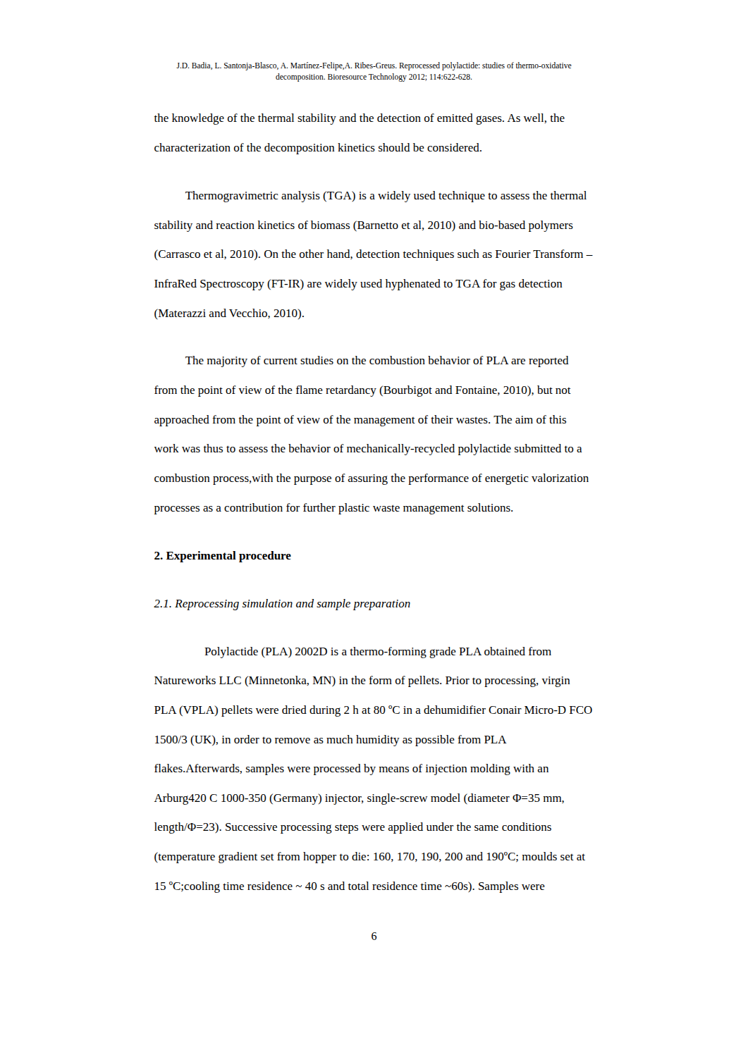J.D. Badia, L. Santonja-Blasco, A. Martínez-Felipe,A. Ribes-Greus. Reprocessed polylactide: studies of thermo-oxidative decomposition. Bioresource Technology 2012; 114:622-628.
the knowledge of the thermal stability and the detection of emitted gases. As well, the characterization of the decomposition kinetics should be considered.
Thermogravimetric analysis (TGA) is a widely used technique to assess the thermal stability and reaction kinetics of biomass (Barnetto et al, 2010) and bio-based polymers (Carrasco et al, 2010). On the other hand, detection techniques such as Fourier Transform –InfraRed Spectroscopy (FT-IR) are widely used hyphenated to TGA for gas detection (Materazzi and Vecchio, 2010).
The majority of current studies on the combustion behavior of PLA are reported from the point of view of the flame retardancy (Bourbigot and Fontaine, 2010), but not approached from the point of view of the management of their wastes. The aim of this work was thus to assess the behavior of mechanically-recycled polylactide submitted to a combustion process,with the purpose of assuring the performance of energetic valorization processes as a contribution for further plastic waste management solutions.
2. Experimental procedure
2.1. Reprocessing simulation and sample preparation
Polylactide (PLA) 2002D is a thermo-forming grade PLA obtained from Natureworks LLC (Minnetonka, MN) in the form of pellets. Prior to processing, virgin PLA (VPLA) pellets were dried during 2 h at 80 ºC in a dehumidifier Conair Micro-D FCO 1500/3 (UK), in order to remove as much humidity as possible from PLA flakes.Afterwards, samples were processed by means of injection molding with an Arburg420 C 1000-350 (Germany) injector, single-screw model (diameter Φ=35 mm, length/Φ=23). Successive processing steps were applied under the same conditions (temperature gradient set from hopper to die: 160, 170, 190, 200 and 190ºC; moulds set at 15 ºC;cooling time residence ~ 40 s and total residence time ~60s). Samples were
6